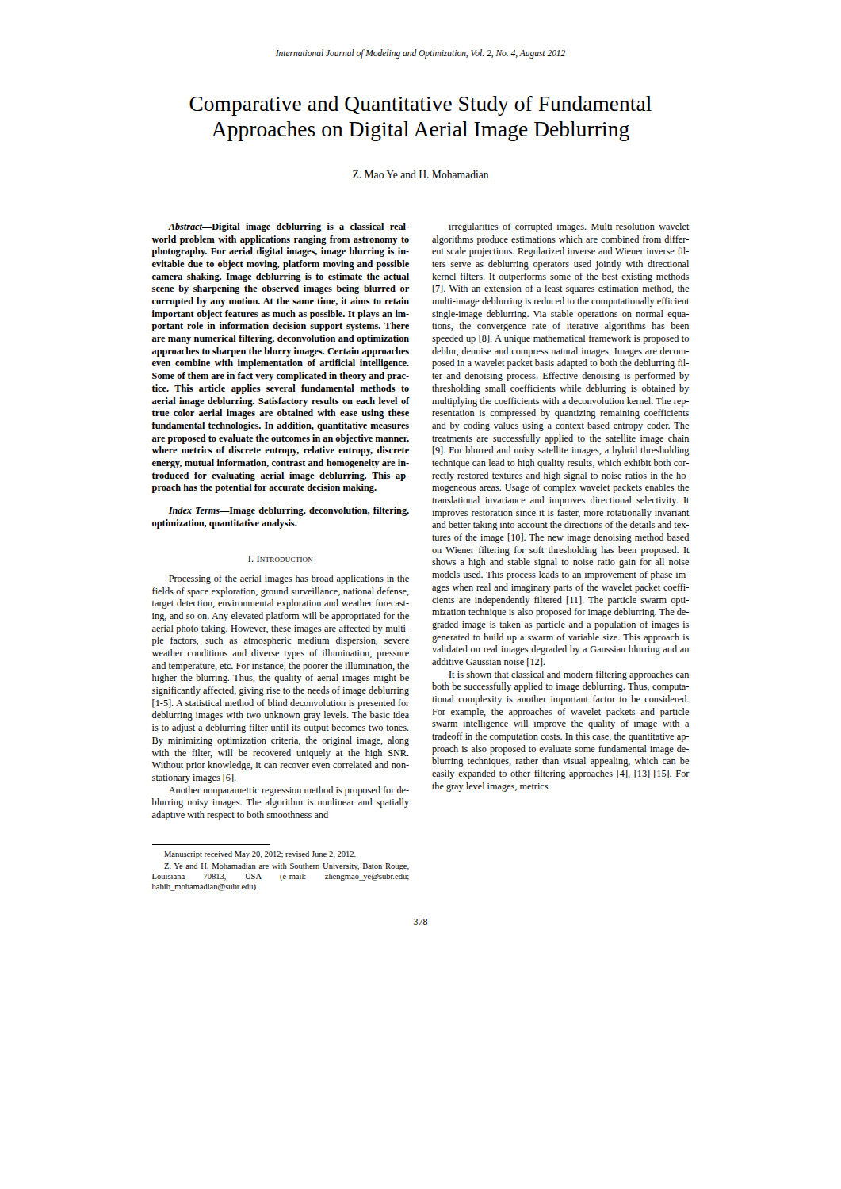International Journal of Modeling and Optimization, Vol. 2, No. 4, August 2012
Comparative and Quantitative Study of Fundamental
Approaches on Digital Aerial Image Deblurring
Z. Mao Ye and H. Mohamadian
Abstract—Digital image deblurring is a classical real-world problem with applications ranging from astronomy to photography. For aerial digital images, image blurring is inevitable due to object moving, platform moving and possible camera shaking. Image deblurring is to estimate the actual scene by sharpening the observed images being blurred or corrupted by any motion. At the same time, it aims to retain important object features as much as possible. It plays an important role in information decision support systems. There are many numerical filtering, deconvolution and optimization approaches to sharpen the blurry images. Certain approaches even combine with implementation of artificial intelligence. Some of them are in fact very complicated in theory and practice. This article applies several fundamental methods to aerial image deblurring. Satisfactory results on each level of true color aerial images are obtained with ease using these fundamental technologies. In addition, quantitative measures are proposed to evaluate the outcomes in an objective manner, where metrics of discrete entropy, relative entropy, discrete energy, mutual information, contrast and homogeneity are introduced for evaluating aerial image deblurring. This approach has the potential for accurate decision making.
Index Terms—Image deblurring, deconvolution, filtering, optimization, quantitative analysis.
I. Introduction
Processing of the aerial images has broad applications in the fields of space exploration, ground surveillance, national defense, target detection, environmental exploration and weather forecasting, and so on. Any elevated platform will be appropriated for the aerial photo taking. However, these images are affected by multiple factors, such as atmospheric medium dispersion, severe weather conditions and diverse types of illumination, pressure and temperature, etc. For instance, the poorer the illumination, the higher the blurring. Thus, the quality of aerial images might be significantly affected, giving rise to the needs of image deblurring [1-5]. A statistical method of blind deconvolution is presented for deblurring images with two unknown gray levels. The basic idea is to adjust a deblurring filter until its output becomes two tones. By minimizing optimization criteria, the original image, along with the filter, will be recovered uniquely at the high SNR. Without prior knowledge, it can recover even correlated and non-stationary images [6].
Another nonparametric regression method is proposed for deblurring noisy images. The algorithm is nonlinear and spatially adaptive with respect to both smoothness and
Manuscript received May 20, 2012; revised June 2, 2012.
Z. Ye and H. Mohamadian are with Southern University, Baton Rouge, Louisiana 70813, USA (e-mail: zhengmao_ye@subr.edu; habib_mohamadian@subr.edu).
irregularities of corrupted images. Multi-resolution wavelet algorithms produce estimations which are combined from different scale projections. Regularized inverse and Wiener inverse filters serve as deblurring operators used jointly with directional kernel filters. It outperforms some of the best existing methods [7]. With an extension of a least-squares estimation method, the multi-image deblurring is reduced to the computationally efficient single-image deblurring. Via stable operations on normal equations, the convergence rate of iterative algorithms has been speeded up [8]. A unique mathematical framework is proposed to deblur, denoise and compress natural images. Images are decomposed in a wavelet packet basis adapted to both the deblurring filter and denoising process. Effective denoising is performed by thresholding small coefficients while deblurring is obtained by multiplying the coefficients with a deconvolution kernel. The representation is compressed by quantizing remaining coefficients and by coding values using a context-based entropy coder. The treatments are successfully applied to the satellite image chain [9]. For blurred and noisy satellite images, a hybrid thresholding technique can lead to high quality results, which exhibit both correctly restored textures and high signal to noise ratios in the homogeneous areas. Usage of complex wavelet packets enables the translational invariance and improves directional selectivity. It improves restoration since it is faster, more rotationally invariant and better taking into account the directions of the details and textures of the image [10]. The new image denoising method based on Wiener filtering for soft thresholding has been proposed. It shows a high and stable signal to noise ratio gain for all noise models used. This process leads to an improvement of phase images when real and imaginary parts of the wavelet packet coefficients are independently filtered [11]. The particle swarm optimization technique is also proposed for image deblurring. The degraded image is taken as particle and a population of images is generated to build up a swarm of variable size. This approach is validated on real images degraded by a Gaussian blurring and an additive Gaussian noise [12].
It is shown that classical and modern filtering approaches can both be successfully applied to image deblurring. Thus, computational complexity is another important factor to be considered. For example, the approaches of wavelet packets and particle swarm intelligence will improve the quality of image with a tradeoff in the computation costs. In this case, the quantitative approach is also proposed to evaluate some fundamental image deblurring techniques, rather than visual appealing, which can be easily expanded to other filtering approaches [4], [13]-[15]. For the gray level images, metrics
378